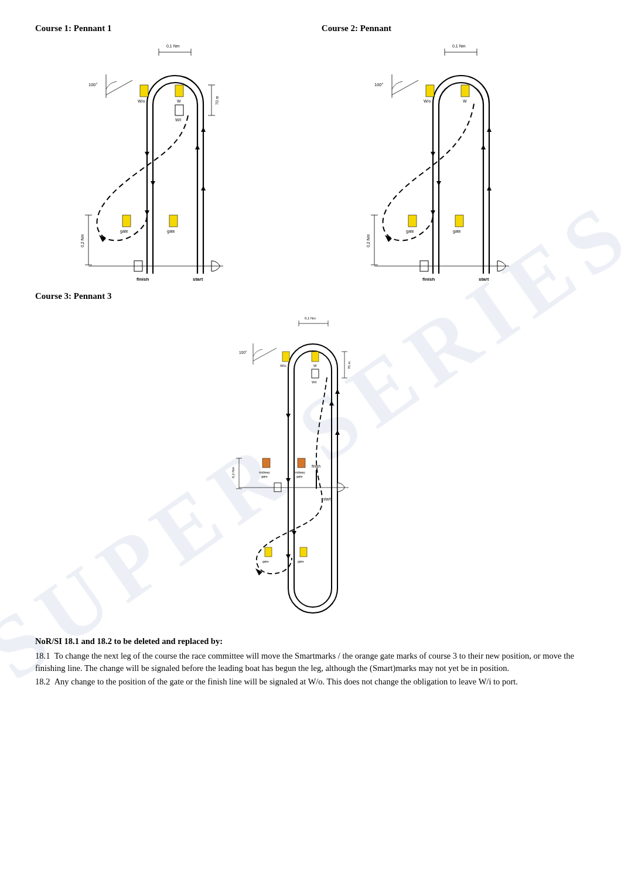SUPER SERIES
Course 1: Pennant 1
0,1 Nm 100° W/o W W/i 70 m gate gate 0,2 Nm finish start
Course 2: Pennant
0,1 Nm 100° W/o W gate gate 0,2 Nm finish start
Course 3: Pennant 3
0,1 Nm 100° W/o W W/i 70 m midway gate midway gate 0,2 Nm finish start gate gate
NoR/SI 18.1 and 18.2 to be deleted and replaced by:
18.1 To change the next leg of the course the race committee will move the Smartmarks / the orange gate marks of course 3 to their new position, or move the finishing line. The change will be signaled before the leading boat has begun the leg, although the (Smart)marks may not yet be in position.
18.2 Any change to the position of the gate or the finish line will be signaled at W/o. This does not change the obligation to leave W/i to port.